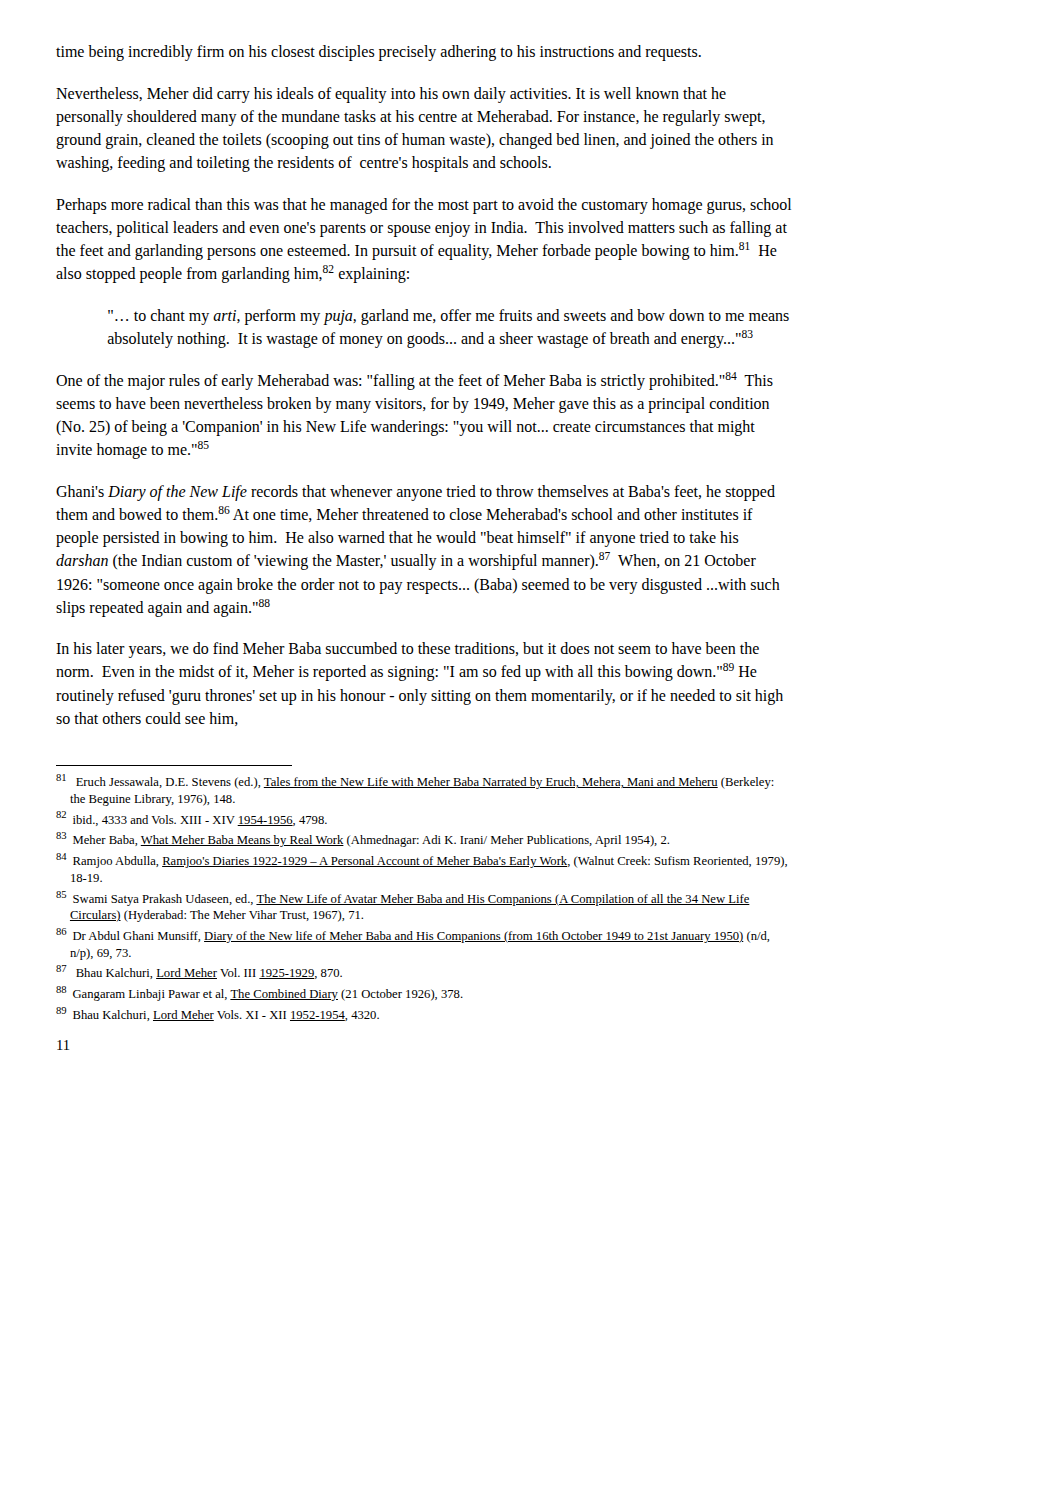time being incredibly firm on his closest disciples precisely adhering to his instructions and requests.
Nevertheless, Meher did carry his ideals of equality into his own daily activities. It is well known that he personally shouldered many of the mundane tasks at his centre at Meherabad. For instance, he regularly swept, ground grain, cleaned the toilets (scooping out tins of human waste), changed bed linen, and joined the others in washing, feeding and toileting the residents of centre's hospitals and schools.
Perhaps more radical than this was that he managed for the most part to avoid the customary homage gurus, school teachers, political leaders and even one's parents or spouse enjoy in India. This involved matters such as falling at the feet and garlanding persons one esteemed. In pursuit of equality, Meher forbade people bowing to him.81 He also stopped people from garlanding him,82 explaining:
"… to chant my arti, perform my puja, garland me, offer me fruits and sweets and bow down to me means absolutely nothing. It is wastage of money on goods... and a sheer wastage of breath and energy..."83
One of the major rules of early Meherabad was: "falling at the feet of Meher Baba is strictly prohibited."84 This seems to have been nevertheless broken by many visitors, for by 1949, Meher gave this as a principal condition (No. 25) of being a 'Companion' in his New Life wanderings: "you will not... create circumstances that might invite homage to me."85
Ghani's Diary of the New Life records that whenever anyone tried to throw themselves at Baba's feet, he stopped them and bowed to them.86 At one time, Meher threatened to close Meherabad's school and other institutes if people persisted in bowing to him. He also warned that he would "beat himself" if anyone tried to take his darshan (the Indian custom of 'viewing the Master,' usually in a worshipful manner).87 When, on 21 October 1926: "someone once again broke the order not to pay respects... (Baba) seemed to be very disgusted ...with such slips repeated again and again."88
In his later years, we do find Meher Baba succumbed to these traditions, but it does not seem to have been the norm. Even in the midst of it, Meher is reported as signing: "I am so fed up with all this bowing down."89 He routinely refused 'guru thrones' set up in his honour - only sitting on them momentarily, or if he needed to sit high so that others could see him,
81 Eruch Jessawala, D.E. Stevens (ed.), Tales from the New Life with Meher Baba Narrated by Eruch, Mehera, Mani and Meheru (Berkeley: the Beguine Library, 1976), 148.
82 ibid., 4333 and Vols. XIII - XIV 1954-1956, 4798.
83 Meher Baba, What Meher Baba Means by Real Work (Ahmednagar: Adi K. Irani/ Meher Publications, April 1954), 2.
84 Ramjoo Abdulla, Ramjoo's Diaries 1922-1929 – A Personal Account of Meher Baba's Early Work, (Walnut Creek: Sufism Reoriented, 1979), 18-19.
85 Swami Satya Prakash Udaseen, ed., The New Life of Avatar Meher Baba and His Companions (A Compilation of all the 34 New Life Circulars) (Hyderabad: The Meher Vihar Trust, 1967), 71.
86 Dr Abdul Ghani Munsiff, Diary of the New life of Meher Baba and His Companions (from 16th October 1949 to 21st January 1950) (n/d, n/p), 69, 73.
87 Bhau Kalchuri, Lord Meher Vol. III 1925-1929, 870.
88 Gangaram Linbaji Pawar et al, The Combined Diary (21 October 1926), 378.
89 Bhau Kalchuri, Lord Meher Vols. XI - XII 1952-1954, 4320.
11